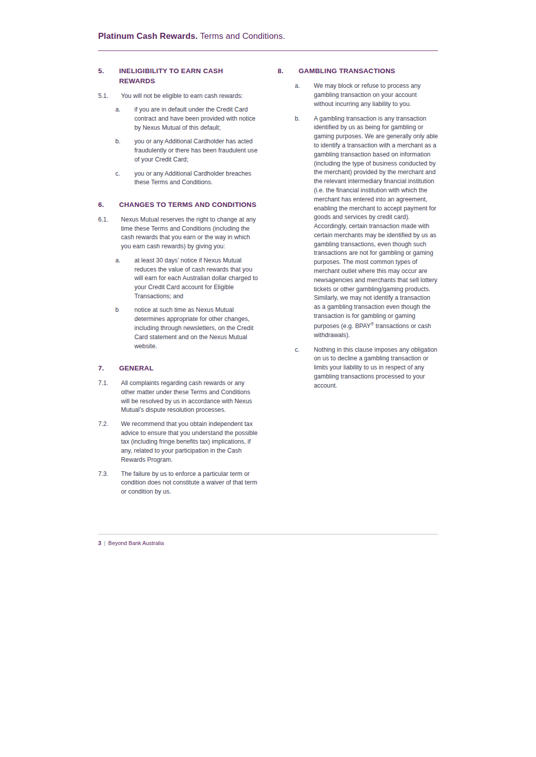Platinum Cash Rewards. Terms and Conditions.
5. Ineligibility to earn cash rewards
5.1.
You will not be eligible to earn cash rewards:
a.
if you are in default under the Credit Card contract and have been provided with notice by Nexus Mutual of this default;
b.
you or any Additional Cardholder has acted fraudulently or there has been fraudulent use of your Credit Card;
c.
you or any Additional Cardholder breaches these Terms and Conditions.
6. Changes to terms and conditions
6.1.
Nexus Mutual reserves the right to change at any time these Terms and Conditions (including the cash rewards that you earn or the way in which you earn cash rewards) by giving you:
a.
at least 30 days’ notice if Nexus Mutual reduces the value of cash rewards that you will earn for each Australian dollar charged to your Credit Card account for Eligible Transactions; and
b
notice at such time as Nexus Mutual determines appropriate for other changes, including through newsletters, on the Credit Card statement and on the Nexus Mutual website.
7. General
7.1.
All complaints regarding cash rewards or any other matter under these Terms and Conditions will be resolved by us in accordance with Nexus Mutual’s dispute resolution processes.
7.2.
We recommend that you obtain independent tax advice to ensure that you understand the possible tax (including fringe benefits tax) implications, if any, related to your participation in the Cash Rewards Program.
7.3.
The failure by us to enforce a particular term or condition does not constitute a waiver of that term or condition by us.
8. Gambling transactions
a.
We may block or refuse to process any gambling transaction on your account without incurring any liability to you.
b.
A gambling transaction is any transaction identified by us as being for gambling or gaming purposes. We are generally only able to identify a transaction with a merchant as a gambling transaction based on information (including the type of business conducted by the merchant) provided by the merchant and the relevant intermediary financial institution (i.e. the financial institution with which the merchant has entered into an agreement, enabling the merchant to accept payment for goods and services by credit card). Accordingly, certain transaction made with certain merchants may be identified by us as gambling transactions, even though such transactions are not for gambling or gaming purposes. The most common types of merchant outlet where this may occur are newsagencies and merchants that sell lottery tickets or other gambling/gaming products. Similarly, we may not identify a transaction as a gambling transaction even though the transaction is for gambling or gaming purposes (e.g. BPAY® transactions or cash withdrawals).
c.
Nothing in this clause imposes any obligation on us to decline a gambling transaction or limits your liability to us in respect of any gambling transactions processed to your account.
3|Beyond Bank Australia